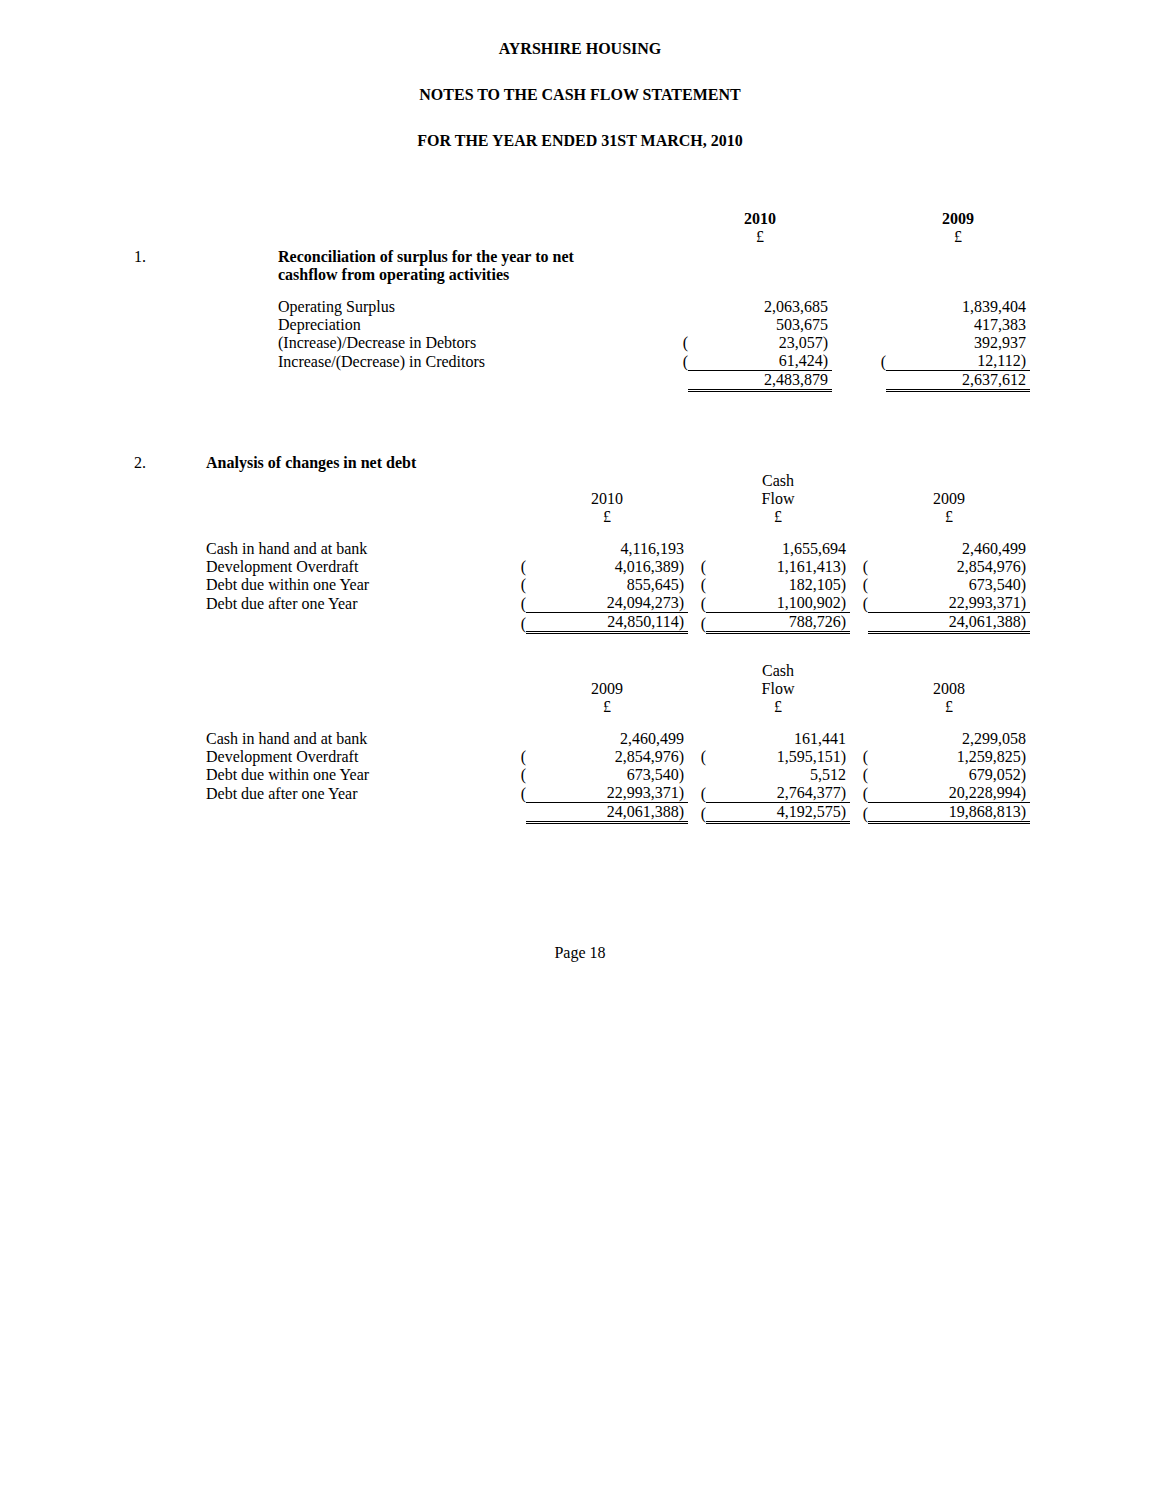AYRSHIRE HOUSING
NOTES TO THE CASH FLOW STATEMENT
FOR THE YEAR ENDED 31ST MARCH, 2010
| | | | | 2010 | | | 2009 |
| | | | | £ | | | £ |
| 1. | Reconciliation of surplus for the year to net |
| | cashflow from operating activities |
| | Operating Surplus | | | 2,063,685 | | | 1,839,404 |
| | Depreciation | | | 503,675 | | | 417,383 |
| | (Increase)/Decrease in Debtors | | ( | 23,057) | | | 392,937 |
| | Increase/(Decrease) in Creditors | | ( | 61,424) | | ( | 12,112) |
| | | | | 2,483,879 | | | 2,637,612 |
| 2. | Analysis of changes in net debt |
| | | | | | Cash | | |
| | | | 2010 | | Flow | | 2009 |
| | | | £ | | £ | | £ |
| | Cash in hand and at bank | | 4,116,193 | | 1,655,694 | | 2,460,499 |
| | Development Overdraft | ( | 4,016,389) | ( | 1,161,413) | ( | 2,854,976) |
| | Debt due within one Year | ( | 855,645) | ( | 182,105) | ( | 673,540) |
| | Debt due after one Year | ( | 24,094,273) | ( | 1,100,902) | ( | 22,993,371) |
| | | ( | 24,850,114) | ( | 788,726) | | 24,061,388) |
| | | | | | Cash | | |
| | | | 2009 | | Flow | | 2008 |
| | | | £ | | £ | | £ |
| | Cash in hand and at bank | | 2,460,499 | | 161,441 | | 2,299,058 |
| | Development Overdraft | ( | 2,854,976) | ( | 1,595,151) | ( | 1,259,825) |
| | Debt due within one Year | ( | 673,540) | | 5,512 | ( | 679,052) |
| | Debt due after one Year | ( | 22,993,371) | ( | 2,764,377) | ( | 20,228,994) |
| | | | 24,061,388) | ( | 4,192,575) | ( | 19,868,813) |
Page 18